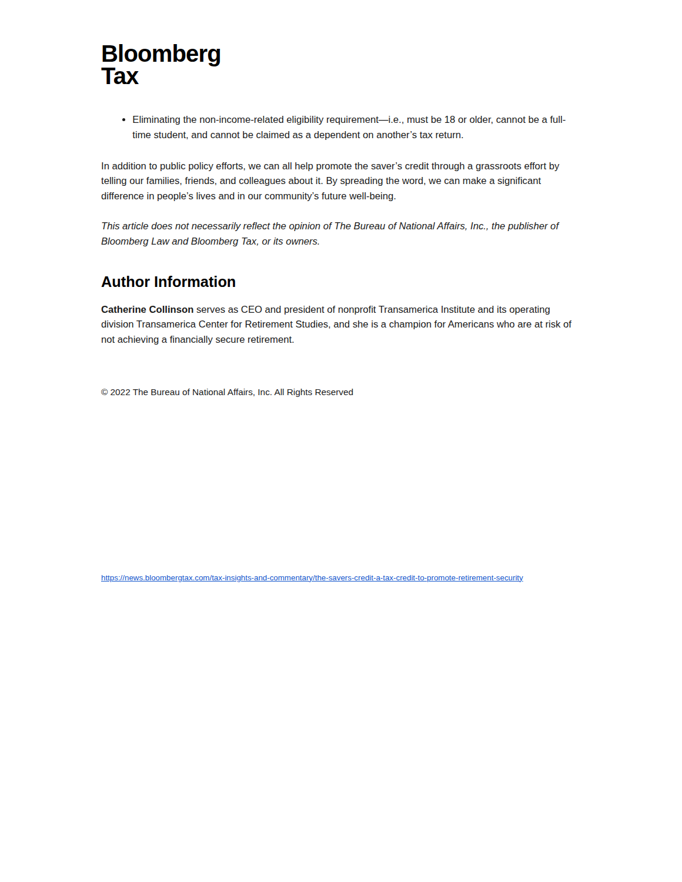Bloomberg Tax
Eliminating the non-income-related eligibility requirement—i.e., must be 18 or older, cannot be a full-time student, and cannot be claimed as a dependent on another’s tax return.
In addition to public policy efforts, we can all help promote the saver’s credit through a grassroots effort by telling our families, friends, and colleagues about it. By spreading the word, we can make a significant difference in people’s lives and in our community’s future well-being.
This article does not necessarily reflect the opinion of The Bureau of National Affairs, Inc., the publisher of Bloomberg Law and Bloomberg Tax, or its owners.
Author Information
Catherine Collinson serves as CEO and president of nonprofit Transamerica Institute and its operating division Transamerica Center for Retirement Studies, and she is a champion for Americans who are at risk of not achieving a financially secure retirement.
© 2022 The Bureau of National Affairs, Inc. All Rights Reserved
https://news.bloombergtax.com/tax-insights-and-commentary/the-savers-credit-a-tax-credit-to-promote-retirement-security